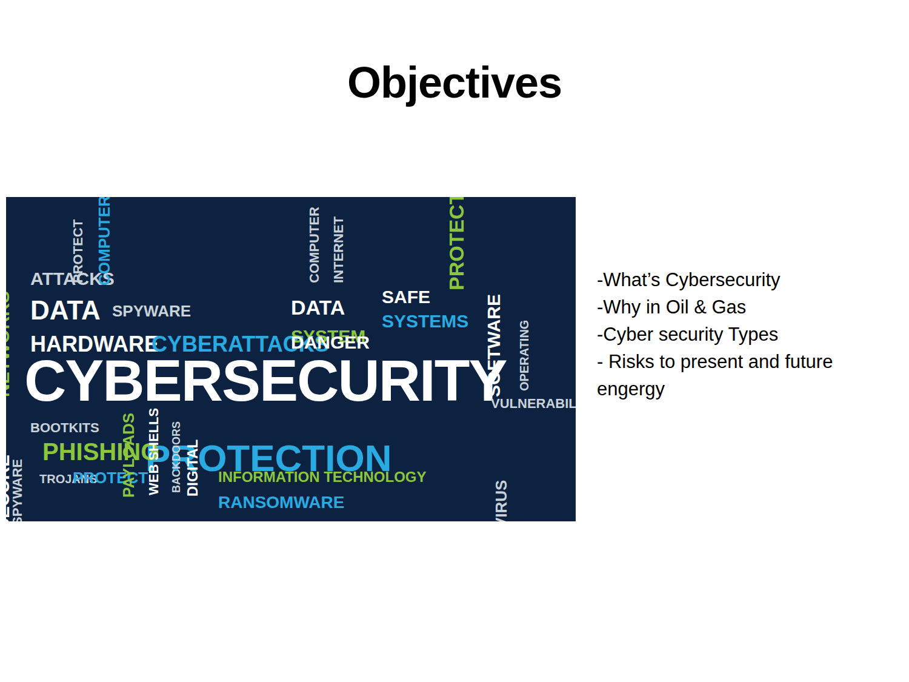Objectives
CYBERSECURITY PROTECTION ATTACKS DATA SPYWARE HARDWARE CYBERATTACKS DATA SYSTEM SAFE Systems DANGER Networks SECURE Protect Computer Internet Computer PROTECT SOFTWARE OPERATING Vulnerability VIRUS PHISHING Bootkits SPYWARE Trojans PROTECT Payloads Web shells BACKDOORS DIGITAL Information Technology RANSOMWARE
-What’s Cybersecurity
-Why in Oil & Gas
-Cyber security Types
- Risks to present and future engergy